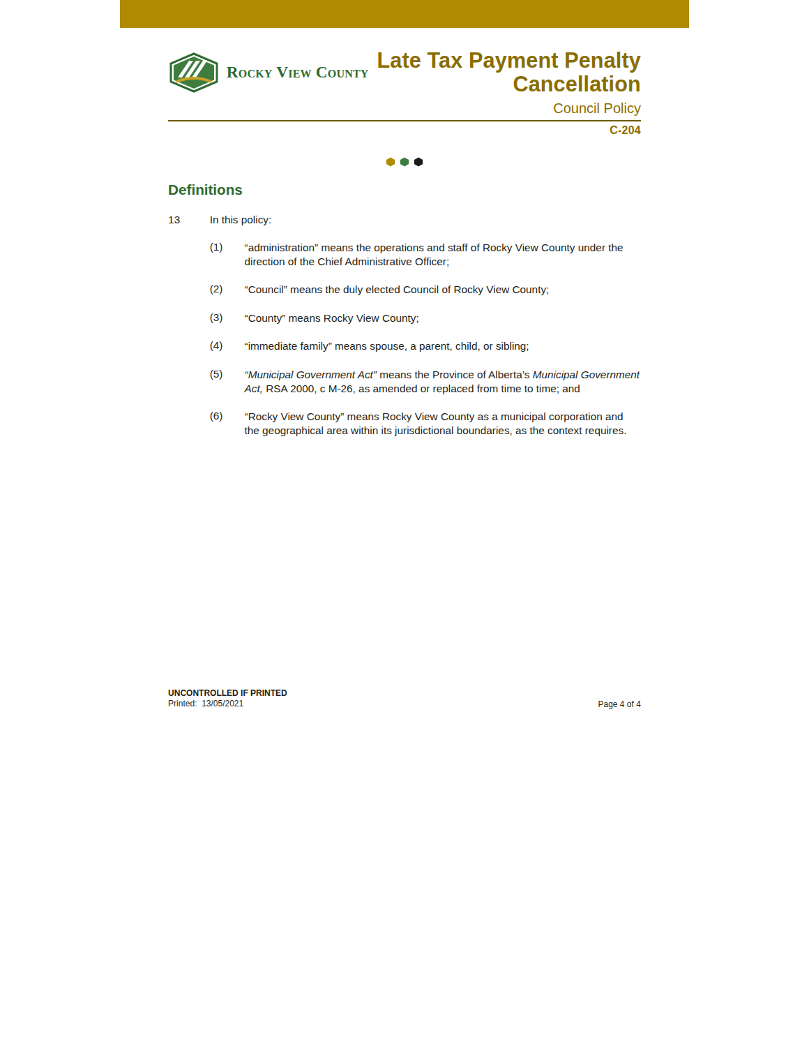Rocky View County
Late Tax Payment Penalty
Cancellation
Council Policy
C-204
Definitions
13
In this policy:
(1)
“administration” means the operations and staff of Rocky View County under the direction of the Chief Administrative Officer;
(2)
“Council” means the duly elected Council of Rocky View County;
(3)
“County” means Rocky View County;
(4)
“immediate family” means spouse, a parent, child, or sibling;
(5)
“Municipal Government Act” means the Province of Alberta’s Municipal Government Act, RSA 2000, c M-26, as amended or replaced from time to time; and
(6)
“Rocky View County” means Rocky View County as a municipal corporation and the geographical area within its jurisdictional boundaries, as the context requires.
UNCONTROLLED IF PRINTED
Printed: 13/05/2021
Page 4 of 4